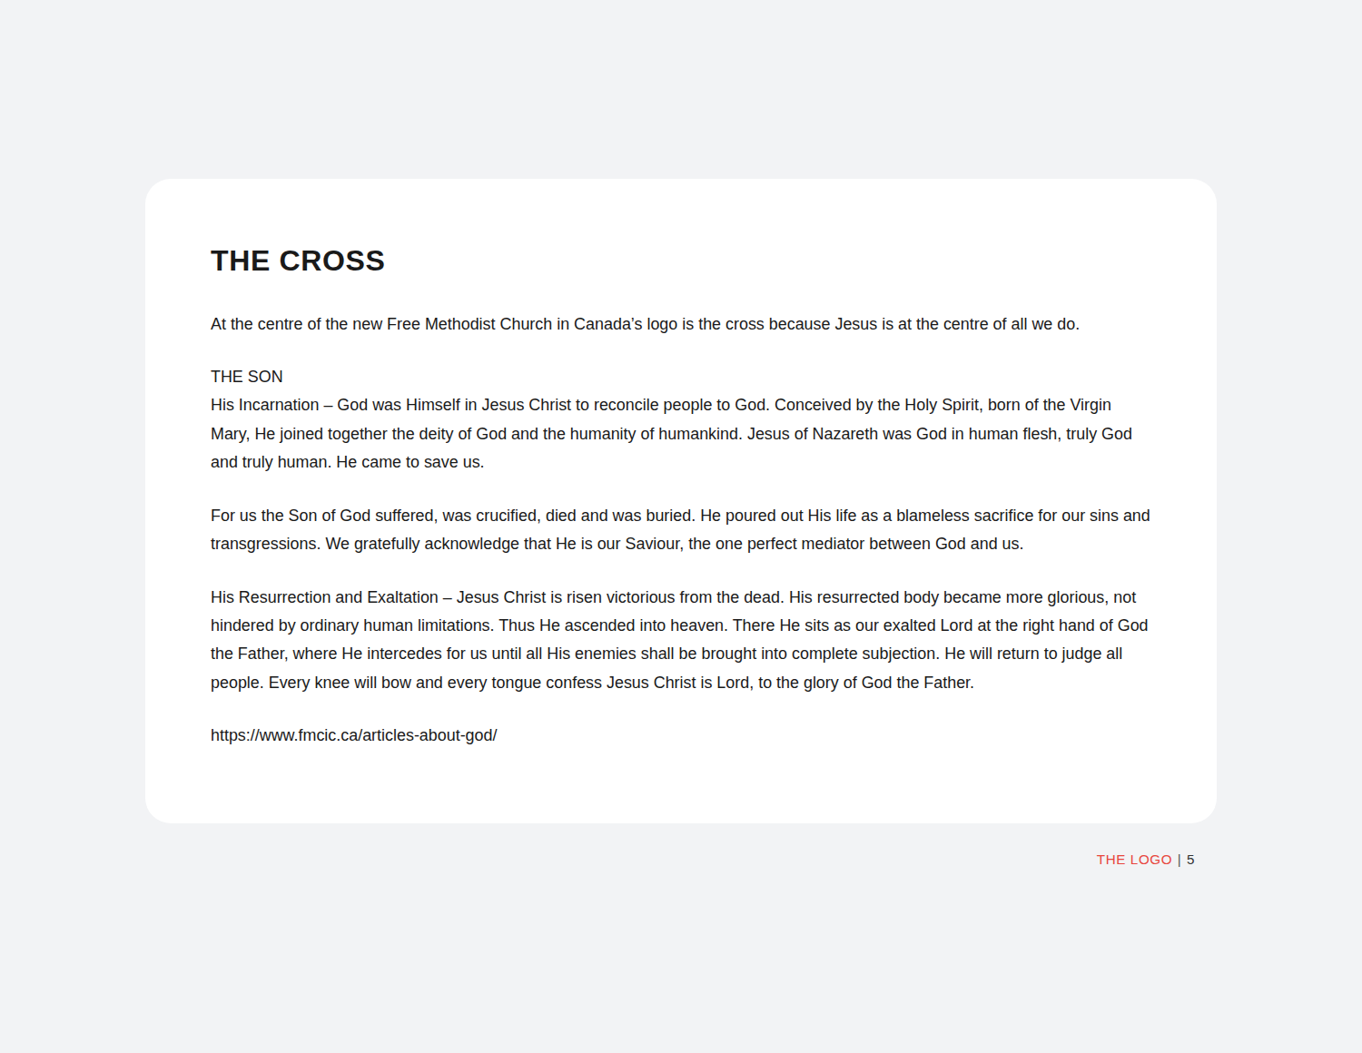THE CROSS
At the centre of the new Free Methodist Church in Canada’s logo is the cross because Jesus is at the centre of all we do.
THE SON
His Incarnation – God was Himself in Jesus Christ to reconcile people to God. Conceived by the Holy Spirit, born of the Virgin Mary, He joined together the deity of God and the humanity of humankind. Jesus of Nazareth was God in human flesh, truly God and truly human. He came to save us.
For us the Son of God suffered, was crucified, died and was buried. He poured out His life as a blameless sacrifice for our sins and transgressions. We gratefully acknowledge that He is our Saviour, the one perfect mediator between God and us.
His Resurrection and Exaltation – Jesus Christ is risen victorious from the dead. His resurrected body became more glorious, not hindered by ordinary human limitations. Thus He ascended into heaven. There He sits as our exalted Lord at the right hand of God the Father, where He intercedes for us until all His enemies shall be brought into complete subjection. He will return to judge all people. Every knee will bow and every tongue confess Jesus Christ is Lord, to the glory of God the Father.
https://www.fmcic.ca/articles-about-god/
THE LOGO|5